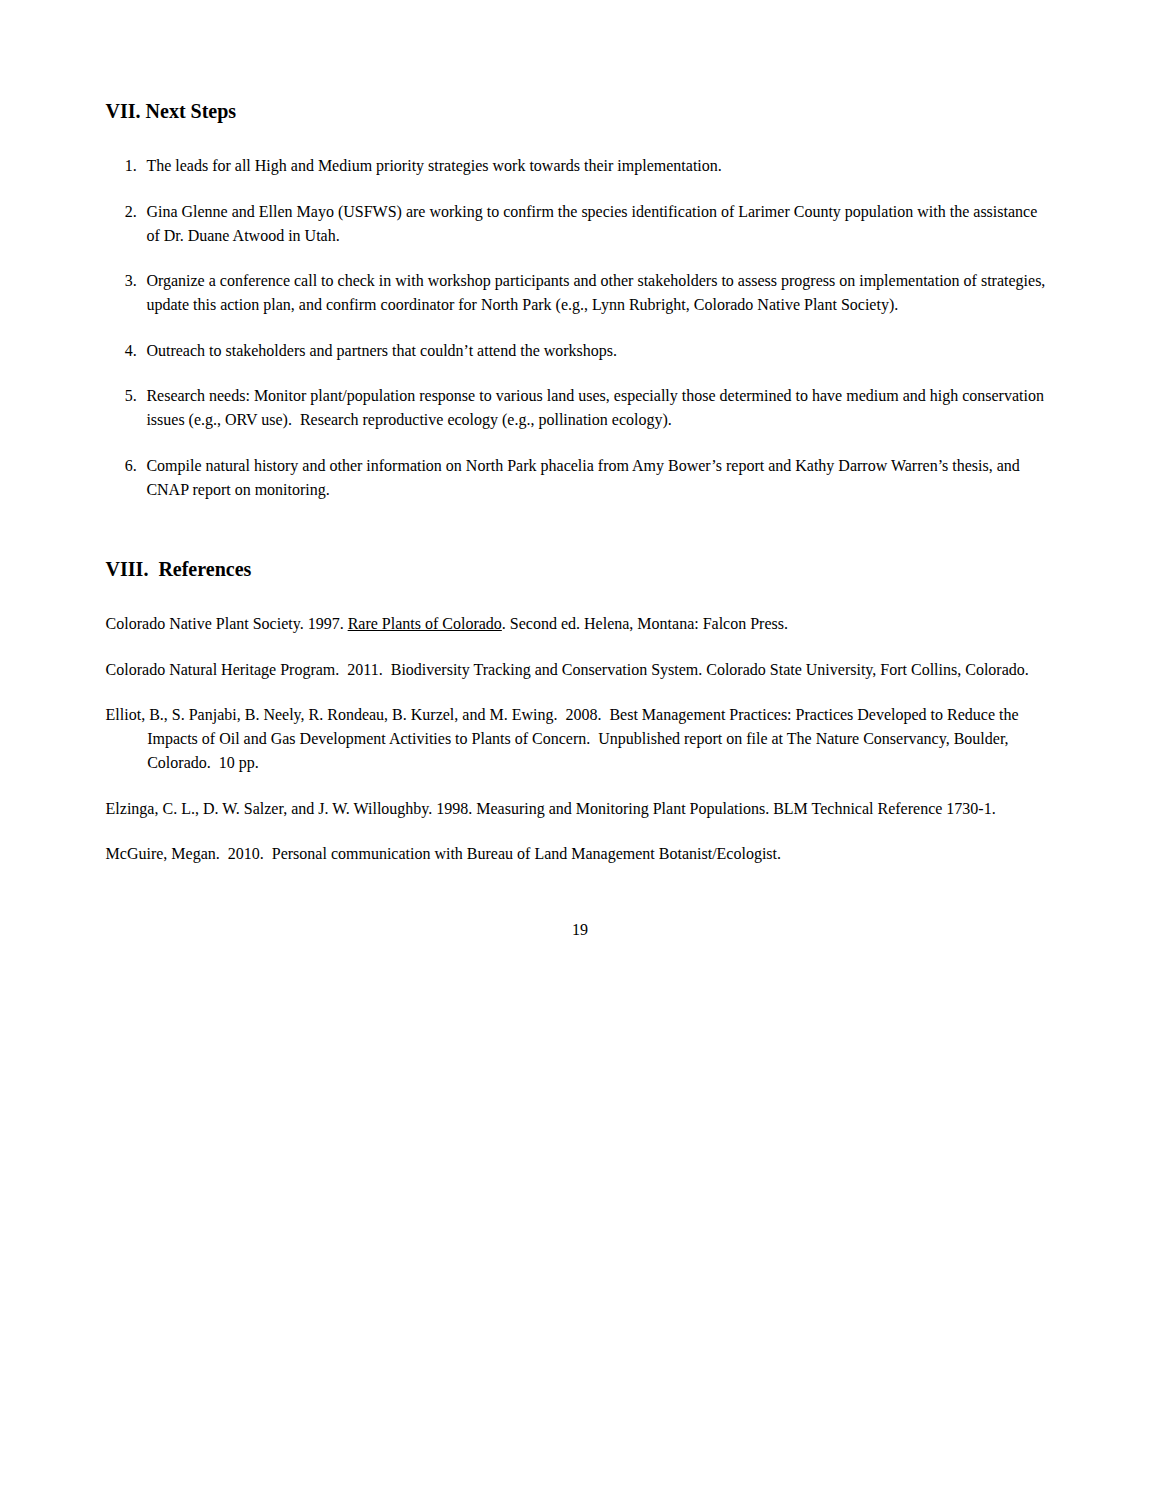VII. Next Steps
The leads for all High and Medium priority strategies work towards their implementation.
Gina Glenne and Ellen Mayo (USFWS) are working to confirm the species identification of Larimer County population with the assistance of Dr. Duane Atwood in Utah.
Organize a conference call to check in with workshop participants and other stakeholders to assess progress on implementation of strategies, update this action plan, and confirm coordinator for North Park (e.g., Lynn Rubright, Colorado Native Plant Society).
Outreach to stakeholders and partners that couldn’t attend the workshops.
Research needs: Monitor plant/population response to various land uses, especially those determined to have medium and high conservation issues (e.g., ORV use). Research reproductive ecology (e.g., pollination ecology).
Compile natural history and other information on North Park phacelia from Amy Bower’s report and Kathy Darrow Warren’s thesis, and CNAP report on monitoring.
VIII. References
Colorado Native Plant Society. 1997. Rare Plants of Colorado. Second ed. Helena, Montana: Falcon Press.
Colorado Natural Heritage Program. 2011. Biodiversity Tracking and Conservation System. Colorado State University, Fort Collins, Colorado.
Elliot, B., S. Panjabi, B. Neely, R. Rondeau, B. Kurzel, and M. Ewing. 2008. Best Management Practices: Practices Developed to Reduce the Impacts of Oil and Gas Development Activities to Plants of Concern. Unpublished report on file at The Nature Conservancy, Boulder, Colorado. 10 pp.
Elzinga, C. L., D. W. Salzer, and J. W. Willoughby. 1998. Measuring and Monitoring Plant Populations. BLM Technical Reference 1730-1.
McGuire, Megan. 2010. Personal communication with Bureau of Land Management Botanist/Ecologist.
19